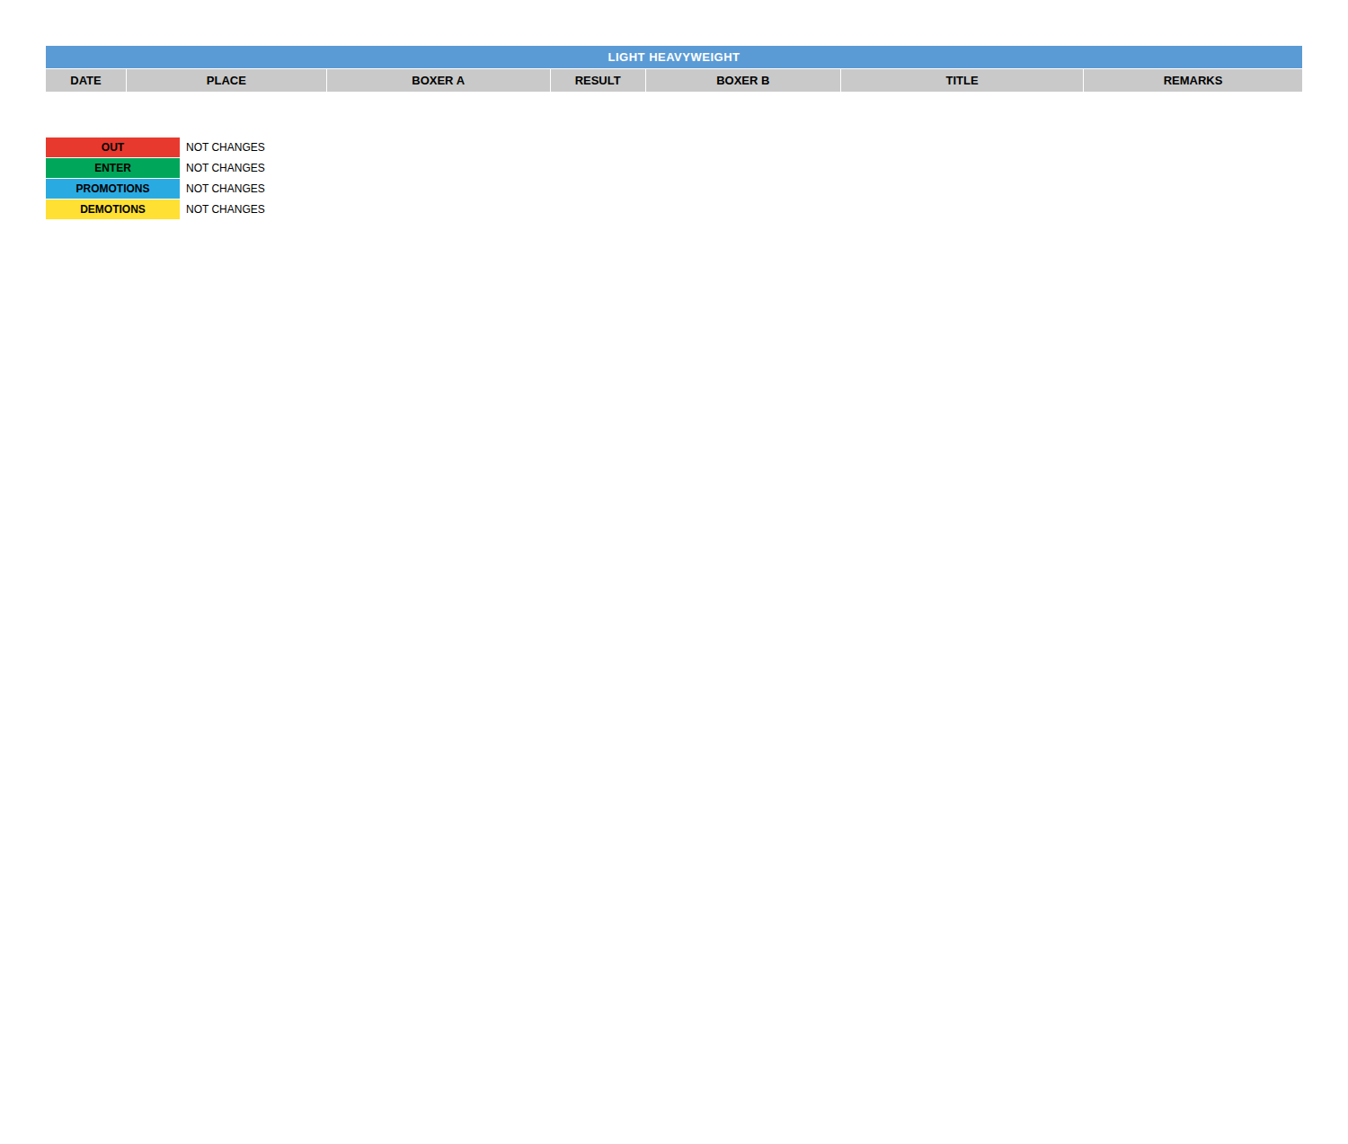| LIGHT HEAVYWEIGHT |
| DATE | PLACE | BOXER A | RESULT | BOXER B | TITLE | REMARKS |
| OUT | NOT CHANGES |
| ENTER | NOT CHANGES |
| PROMOTIONS | NOT CHANGES |
| DEMOTIONS | NOT CHANGES |